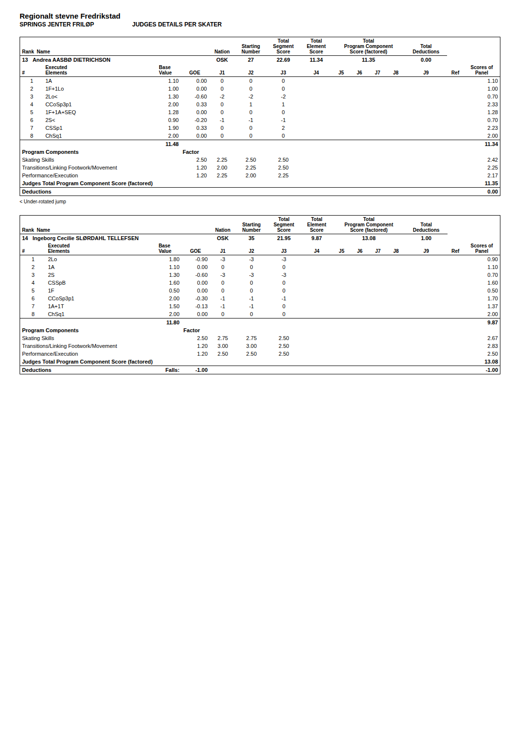Regionalt stevne Fredrikstad
SPRINGS JENTER FRILØPJUDGES DETAILS PER SKATER
| Rank Name | Nation | Starting Number | Total Segment Score | Total Element Score | Total Program Component Score (factored) | Total Deductions |
| --- | --- | --- | --- | --- | --- | --- |
| 13 Andrea AASBØ DIETRICHSON | OSK | 27 | 22.69 | 11.34 | 11.35 | 0.00 |
| # | Executed Elements | Base Value | GOE | J1 | J2 | J3 | J4 | J5 | J6 | J7 | J8 | J9 | Ref | Scores of Panel |
| 1 | 1A | 1.10 | 0.00 | 0 | 0 | 0 | | | | | | | | 1.10 |
| 2 | 1F+1Lo | 1.00 | 0.00 | 0 | 0 | 0 | | | | | | | | 1.00 |
| 3 | 2Lo< | 1.30 | -0.60 | -2 | -2 | -2 | | | | | | | | 0.70 |
| 4 | CCoSp3p1 | 2.00 | 0.33 | 0 | 1 | 1 | | | | | | | | 2.33 |
| 5 | 1F+1A+SEQ | 1.28 | 0.00 | 0 | 0 | 0 | | | | | | | | 1.28 |
| 6 | 2S< | 0.90 | -0.20 | -1 | -1 | -1 | | | | | | | | 0.70 |
| 7 | CSSp1 | 1.90 | 0.33 | 0 | 0 | 2 | | | | | | | | 2.23 |
| 8 | ChSq1 | 2.00 | 0.00 | 0 | 0 | 0 | | | | | | | | 2.00 |
| | | 11.48 | | | 11.34 |
| Program Components | | Factor | |
| Skating Skills | | 2.50 | 2.25 | 2.50 | 2.50 | | | | | | | | 2.42 |
| Transitions/Linking Footwork/Movement | | 1.20 | 2.00 | 2.25 | 2.50 | | | | | | | | 2.25 |
| Performance/Execution | | 1.20 | 2.25 | 2.00 | 2.25 | | | | | | | | 2.17 |
| Judges Total Program Component Score (factored) | | 11.35 |
| Deductions | | | | 0.00 |
< Under-rotated jump
| Rank Name | Nation | Starting Number | Total Segment Score | Total Element Score | Total Program Component Score (factored) | Total Deductions |
| --- | --- | --- | --- | --- | --- | --- |
| 14 Ingeborg Cecilie SLØRDAHL TELLEFSEN | OSK | 35 | 21.95 | 9.87 | 13.08 | 1.00 |
| # | Executed Elements | Base Value | GOE | J1 | J2 | J3 | J4 | J5 | J6 | J7 | J8 | J9 | Ref | Scores of Panel |
| 1 | 2Lo | 1.80 | -0.90 | -3 | -3 | -3 | | | | | | | | 0.90 |
| 2 | 1A | 1.10 | 0.00 | 0 | 0 | 0 | | | | | | | | 1.10 |
| 3 | 2S | 1.30 | -0.60 | -3 | -3 | -3 | | | | | | | | 0.70 |
| 4 | CSSpB | 1.60 | 0.00 | 0 | 0 | 0 | | | | | | | | 1.60 |
| 5 | 1F | 0.50 | 0.00 | 0 | 0 | 0 | | | | | | | | 0.50 |
| 6 | CCoSp3p1 | 2.00 | -0.30 | -1 | -1 | -1 | | | | | | | | 1.70 |
| 7 | 1A+1T | 1.50 | -0.13 | -1 | -1 | 0 | | | | | | | | 1.37 |
| 8 | ChSq1 | 2.00 | 0.00 | 0 | 0 | 0 | | | | | | | | 2.00 |
| | | 11.80 | | | 9.87 |
| Program Components | | Factor | |
| Skating Skills | | 2.50 | 2.75 | 2.75 | 2.50 | | | | | | | | 2.67 |
| Transitions/Linking Footwork/Movement | | 1.20 | 3.00 | 3.00 | 2.50 | | | | | | | | 2.83 |
| Performance/Execution | | 1.20 | 2.50 | 2.50 | 2.50 | | | | | | | | 2.50 |
| Judges Total Program Component Score (factored) | | 13.08 |
| Deductions | Falls: | -1.00 | | -1.00 |